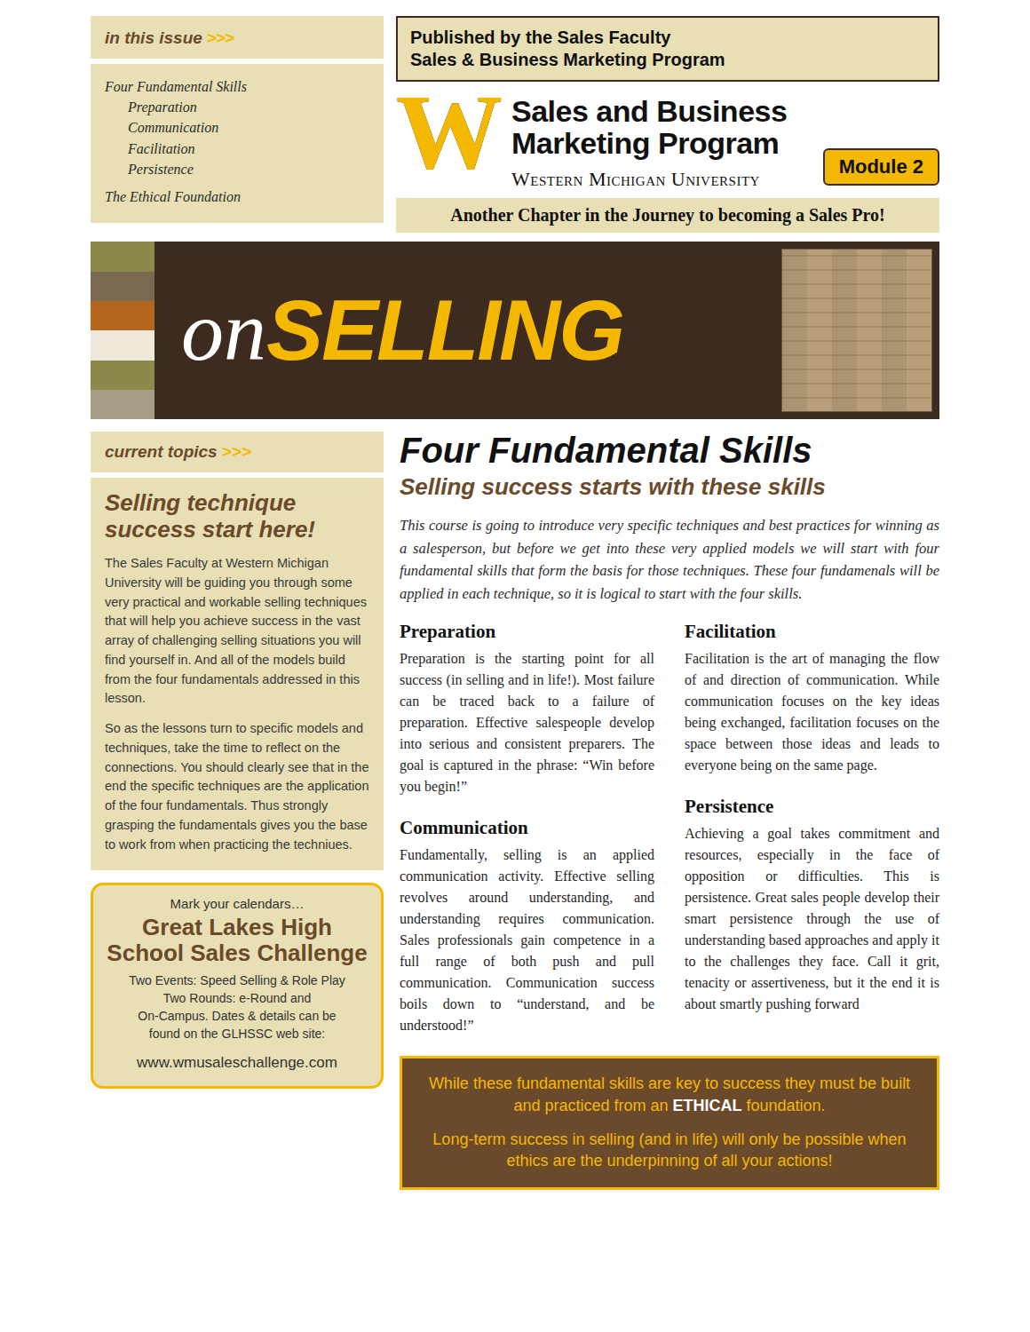in this issue >>>
Four Fundamental Skills
Preparation
Communication
Facilitation
Persistence
The Ethical Foundation
Published by the Sales Faculty
Sales & Business Marketing Program
W
Sales and Business
Marketing Program
Western Michigan University
Module 2
Another Chapter in the Journey to becoming a Sales Pro!
on SELLING
current topics >>>
Selling technique success start here!
The Sales Faculty at Western Michigan University will be guiding you through some very practical and workable selling techniques that will help you achieve success in the vast array of challenging selling situations you will find yourself in. And all of the models build from the four fundamentals addressed in this lesson.
So as the lessons turn to specific models and techniques, take the time to reflect on the connections. You should clearly see that in the end the specific techniques are the application of the four fundamentals. Thus strongly grasping the fundamentals gives you the base to work from when practicing the techniues.
Mark your calendars…
Great Lakes High School Sales Challenge
Two Events: Speed Selling & Role Play
Two Rounds: e-Round and
On-Campus. Dates & details can be
found on the GLHSSC web site:
www.wmusaleschallenge.com
Four Fundamental Skills
Selling success starts with these skills
This course is going to introduce very specific techniques and best practices for winning as a salesperson, but before we get into these very applied models we will start with four fundamental skills that form the basis for those techniques. These four fundamenals will be applied in each technique, so it is logical to start with the four skills.
Preparation
Preparation is the starting point for all success (in selling and in life!). Most failure can be traced back to a failure of preparation. Effective salespeople develop into serious and consistent preparers. The goal is captured in the phrase: “Win before you begin!”
Communication
Fundamentally, selling is an applied communication activity. Effective selling revolves around understanding, and understanding requires communication. Sales professionals gain competence in a full range of both push and pull communication. Communication success boils down to “understand, and be understood!”
Facilitation
Facilitation is the art of managing the flow of and direction of communication. While communication focuses on the key ideas being exchanged, facilitation focuses on the space between those ideas and leads to everyone being on the same page.
Persistence
Achieving a goal takes commitment and resources, especially in the face of opposition or difficulties. This is persistence. Great sales people develop their smart persistence through the use of understanding based approaches and apply it to the challenges they face. Call it grit, tenacity or assertiveness, but it the end it is about smartly pushing forward
While these fundamental skills are key to success they must be built and practiced from an ETHICAL foundation.
Long-term success in selling (and in life) will only be possible when ethics are the underpinning of all your actions!